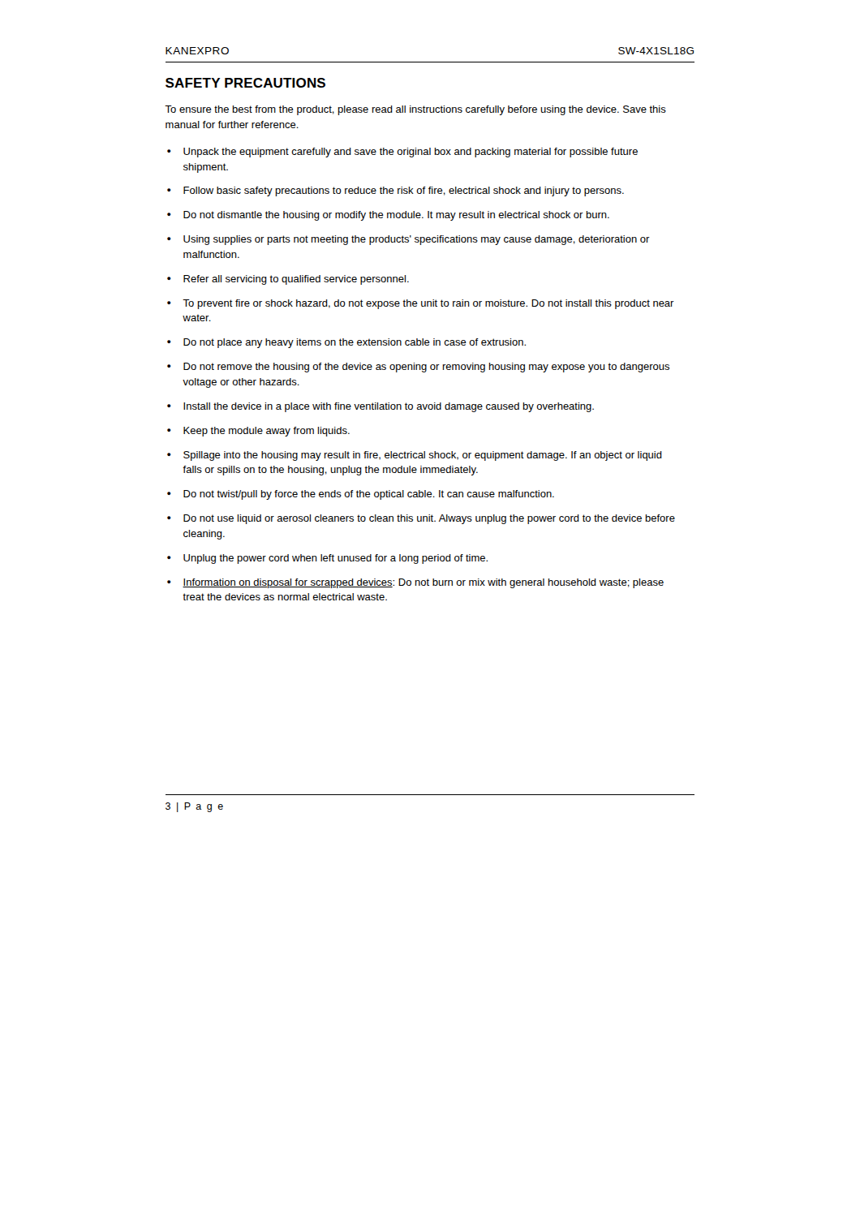KANEXPRO SW-4X1SL18G
SAFETY PRECAUTIONS
To ensure the best from the product, please read all instructions carefully before using the device. Save this manual for further reference.
Unpack the equipment carefully and save the original box and packing material for possible future shipment.
Follow basic safety precautions to reduce the risk of fire, electrical shock and injury to persons.
Do not dismantle the housing or modify the module. It may result in electrical shock or burn.
Using supplies or parts not meeting the products' specifications may cause damage, deterioration or malfunction.
Refer all servicing to qualified service personnel.
To prevent fire or shock hazard, do not expose the unit to rain or moisture. Do not install this product near water.
Do not place any heavy items on the extension cable in case of extrusion.
Do not remove the housing of the device as opening or removing housing may expose you to dangerous voltage or other hazards.
Install the device in a place with fine ventilation to avoid damage caused by overheating.
Keep the module away from liquids.
Spillage into the housing may result in fire, electrical shock, or equipment damage. If an object or liquid falls or spills on to the housing, unplug the module immediately.
Do not twist/pull by force the ends of the optical cable. It can cause malfunction.
Do not use liquid or aerosol cleaners to clean this unit. Always unplug the power cord to the device before cleaning.
Unplug the power cord when left unused for a long period of time.
Information on disposal for scrapped devices: Do not burn or mix with general household waste; please treat the devices as normal electrical waste.
3 | P a g e